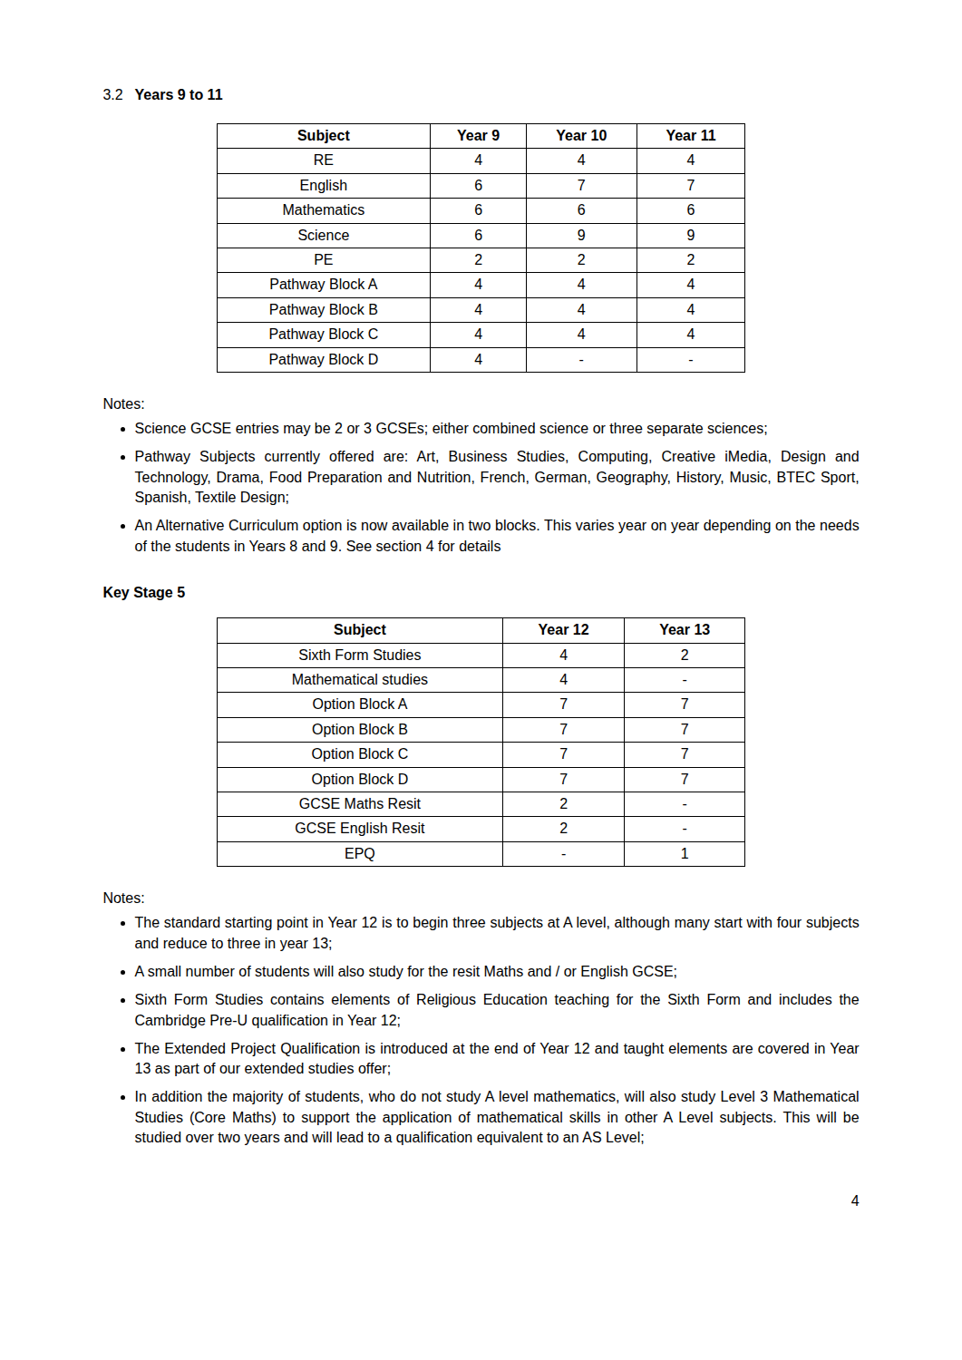3.2 Years 9 to 11
| Subject | Year 9 | Year 10 | Year 11 |
| --- | --- | --- | --- |
| RE | 4 | 4 | 4 |
| English | 6 | 7 | 7 |
| Mathematics | 6 | 6 | 6 |
| Science | 6 | 9 | 9 |
| PE | 2 | 2 | 2 |
| Pathway Block A | 4 | 4 | 4 |
| Pathway Block B | 4 | 4 | 4 |
| Pathway Block C | 4 | 4 | 4 |
| Pathway Block D | 4 | - | - |
Notes:
Science GCSE entries may be 2 or 3 GCSEs; either combined science or three separate sciences;
Pathway Subjects currently offered are: Art, Business Studies, Computing, Creative iMedia, Design and Technology, Drama, Food Preparation and Nutrition, French, German, Geography, History, Music, BTEC Sport, Spanish, Textile Design;
An Alternative Curriculum option is now available in two blocks. This varies year on year depending on the needs of the students in Years 8 and 9. See section 4 for details
Key Stage 5
| Subject | Year 12 | Year 13 |
| --- | --- | --- |
| Sixth Form Studies | 4 | 2 |
| Mathematical studies | 4 | - |
| Option Block A | 7 | 7 |
| Option Block B | 7 | 7 |
| Option Block C | 7 | 7 |
| Option Block D | 7 | 7 |
| GCSE Maths Resit | 2 | - |
| GCSE English Resit | 2 | - |
| EPQ | - | 1 |
Notes:
The standard starting point in Year 12 is to begin three subjects at A level, although many start with four subjects and reduce to three in year 13;
A small number of students will also study for the resit Maths and / or English GCSE;
Sixth Form Studies contains elements of Religious Education teaching for the Sixth Form and includes the Cambridge Pre-U qualification in Year 12;
The Extended Project Qualification is introduced at the end of Year 12 and taught elements are covered in Year 13 as part of our extended studies offer;
In addition the majority of students, who do not study A level mathematics, will also study Level 3 Mathematical Studies (Core Maths) to support the application of mathematical skills in other A Level subjects. This will be studied over two years and will lead to a qualification equivalent to an AS Level;
4